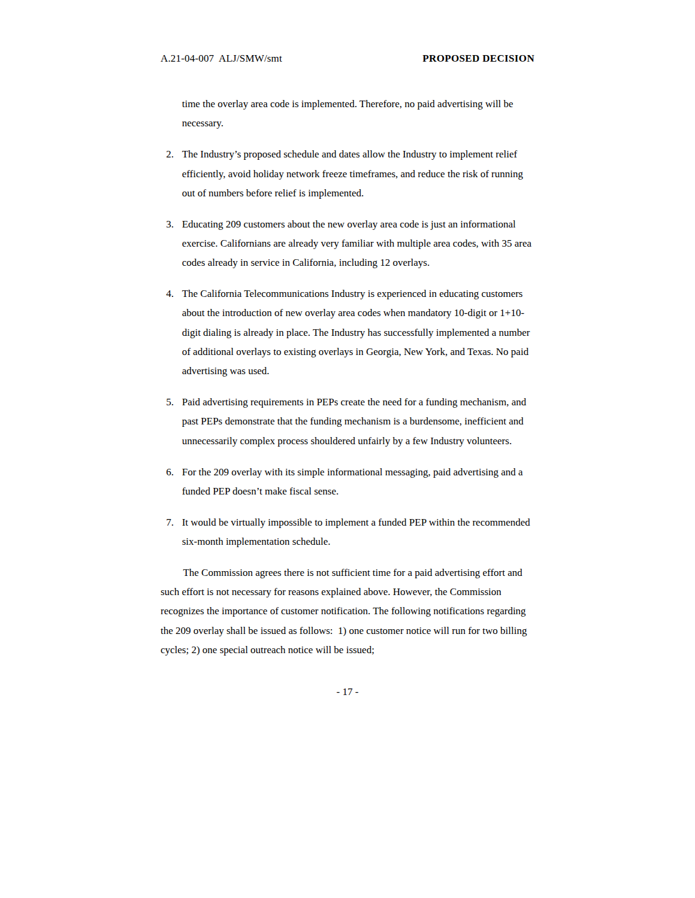A.21-04-007 ALJ/SMW/smt
PROPOSED DECISION
time the overlay area code is implemented. Therefore, no paid advertising will be necessary.
2. The Industry’s proposed schedule and dates allow the Industry to implement relief efficiently, avoid holiday network freeze timeframes, and reduce the risk of running out of numbers before relief is implemented.
3. Educating 209 customers about the new overlay area code is just an informational exercise. Californians are already very familiar with multiple area codes, with 35 area codes already in service in California, including 12 overlays.
4. The California Telecommunications Industry is experienced in educating customers about the introduction of new overlay area codes when mandatory 10-digit or 1+10-digit dialing is already in place. The Industry has successfully implemented a number of additional overlays to existing overlays in Georgia, New York, and Texas. No paid advertising was used.
5. Paid advertising requirements in PEPs create the need for a funding mechanism, and past PEPs demonstrate that the funding mechanism is a burdensome, inefficient and unnecessarily complex process shouldered unfairly by a few Industry volunteers.
6. For the 209 overlay with its simple informational messaging, paid advertising and a funded PEP doesn’t make fiscal sense.
7. It would be virtually impossible to implement a funded PEP within the recommended six-month implementation schedule.
The Commission agrees there is not sufficient time for a paid advertising effort and such effort is not necessary for reasons explained above. However, the Commission recognizes the importance of customer notification. The following notifications regarding the 209 overlay shall be issued as follows: 1) one customer notice will run for two billing cycles; 2) one special outreach notice will be issued;
- 17 -